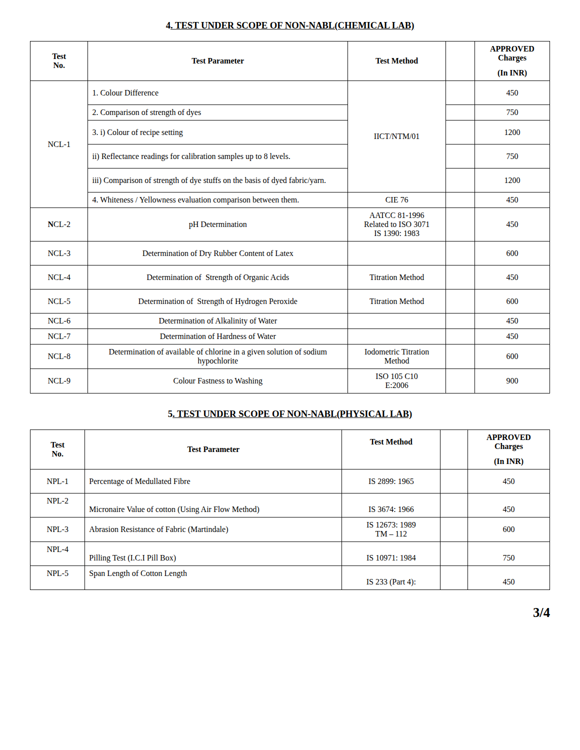4. TEST UNDER SCOPE OF NON-NABL(CHEMICAL LAB)
| Test No. | Test Parameter | Test Method | | APPROVED Charges |
| --- | --- | --- | --- | --- |
| | (In INR) |
| NCL-1 | 1. Colour Difference | IICT/NTM/01 | | 450 |
| 2. Comparison of strength of dyes | | 750 |
| 3. i) Colour of recipe setting | | 1200 |
| ii) Reflectance readings for calibration samples up to 8 levels. | | 750 |
| iii) Comparison of strength of dye stuffs on the basis of dyed fabric/yarn. | | 1200 |
| 4. Whiteness / Yellowness evaluation comparison between them. | CIE 76 | | 450 |
| N CL-2 | pH Determination | AATCC 81-1996 Related to ISO 3071 IS 1390: 1983 | | 450 |
| NCL-3 | Determination of Dry Rubber Content of Latex | | | 600 |
| NCL-4 | Determination of Strength of Organic Acids | Titration Method | | 450 |
| NCL-5 | Determination of Strength of Hydrogen Peroxide | Titration Method | | 600 |
| NCL-6 | Determination of Alkalinity of Water | | | 450 |
| NCL-7 | Determination of Hardness of Water | | | 450 |
| NCL-8 | Determination of available of chlorine in a given solution of sodium hypochlorite | Iodometric Titration Method | | 600 |
| NCL-9 | Colour Fastness to Washing | ISO 105 C10 E:2006 | | 900 |
5. TEST UNDER SCOPE OF NON-NABL(PHYSICAL LAB)
| Test No. | Test Parameter | Test Method | | APPROVED Charges |
| --- | --- | --- | --- | --- |
| | | (In INR) |
| NPL-1 | Percentage of Medullated Fibre | IS 2899: 1965 | | 450 |
| NPL-2 | Micronaire Value of cotton (Using Air Flow Method) | IS 3674: 1966 | | 450 |
| NPL-3 | Abrasion Resistance of Fabric (Martindale) | IS 12673: 1989 TM – 112 | | 600 |
| NPL-4 | Pilling Test (I.C.I Pill Box) | IS 10971: 1984 | | 750 |
| NPL-5 | Span Length of Cotton Length | IS 233 (Part 4): | | 450 |
3/4